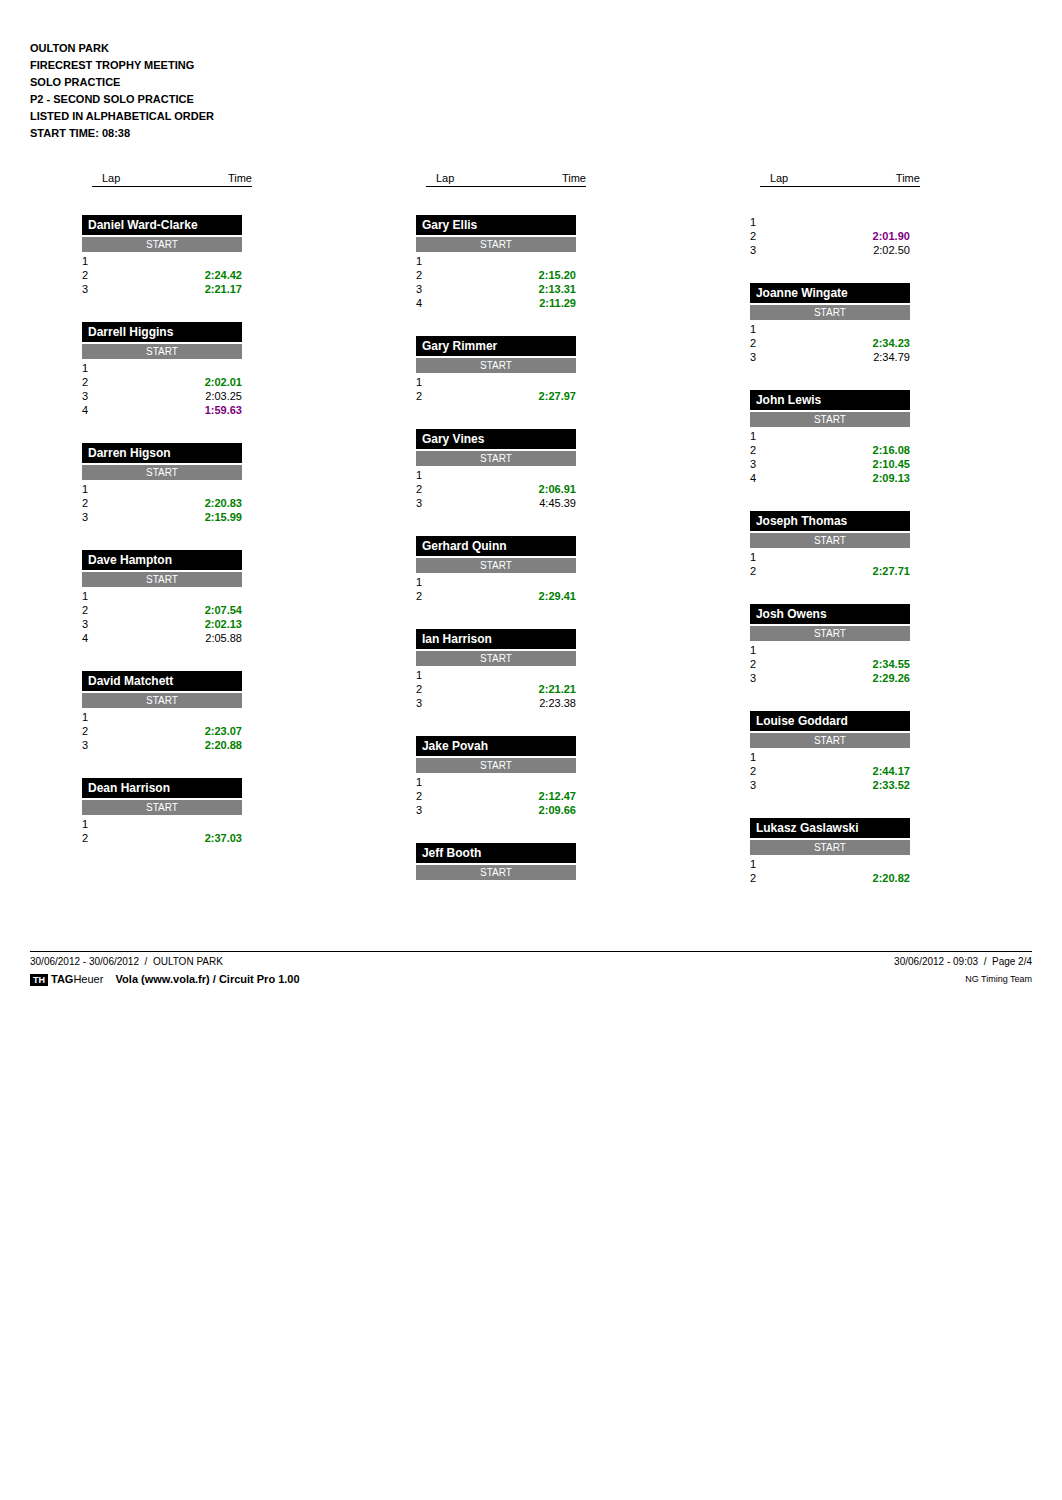OULTON PARK
FIRECREST TROPHY MEETING
SOLO PRACTICE
P2 - SECOND SOLO PRACTICE
LISTED IN ALPHABETICAL ORDER
START TIME: 08:38
Lap Time
Daniel Ward-Clarke
START
| 1 | |
| 2 | 2:24.42 |
| 3 | 2:21.17 |
Darrell Higgins
START
| 1 | |
| 2 | 2:02.01 |
| 3 | 2:03.25 |
| 4 | 1:59.63 |
Darren Higson
START
| 1 | |
| 2 | 2:20.83 |
| 3 | 2:15.99 |
Dave Hampton
START
| 1 | |
| 2 | 2:07.54 |
| 3 | 2:02.13 |
| 4 | 2:05.88 |
David Matchett
START
| 1 | |
| 2 | 2:23.07 |
| 3 | 2:20.88 |
Dean Harrison
START
| 1 | |
| 2 | 2:37.03 |
Lap Time
Gary Ellis
START
| 1 | |
| 2 | 2:15.20 |
| 3 | 2:13.31 |
| 4 | 2:11.29 |
Gary Rimmer
START
| 1 | |
| 2 | 2:27.97 |
Gary Vines
START
| 1 | |
| 2 | 2:06.91 |
| 3 | 4:45.39 |
Gerhard Quinn
START
| 1 | |
| 2 | 2:29.41 |
Ian Harrison
START
| 1 | |
| 2 | 2:21.21 |
| 3 | 2:23.38 |
Jake Povah
START
| 1 | |
| 2 | 2:12.47 |
| 3 | 2:09.66 |
Jeff Booth
START
Lap Time
| 1 | |
| 2 | 2:01.90 |
| 3 | 2:02.50 |
Joanne Wingate
START
| 1 | |
| 2 | 2:34.23 |
| 3 | 2:34.79 |
John Lewis
START
| 1 | |
| 2 | 2:16.08 |
| 3 | 2:10.45 |
| 4 | 2:09.13 |
Joseph Thomas
START
| 1 | |
| 2 | 2:27.71 |
Josh Owens
START
| 1 | |
| 2 | 2:34.55 |
| 3 | 2:29.26 |
Louise Goddard
START
| 1 | |
| 2 | 2:44.17 |
| 3 | 2:33.52 |
Lukasz Gaslawski
START
| 1 | |
| 2 | 2:20.82 |
30/06/2012 - 30/06/2012 / OULTON PARK 30/06/2012 - 09:03 / Page 2/4
THTAGHeuer Vola (www.vola.fr) / Circuit Pro 1.00 NG Timing Team